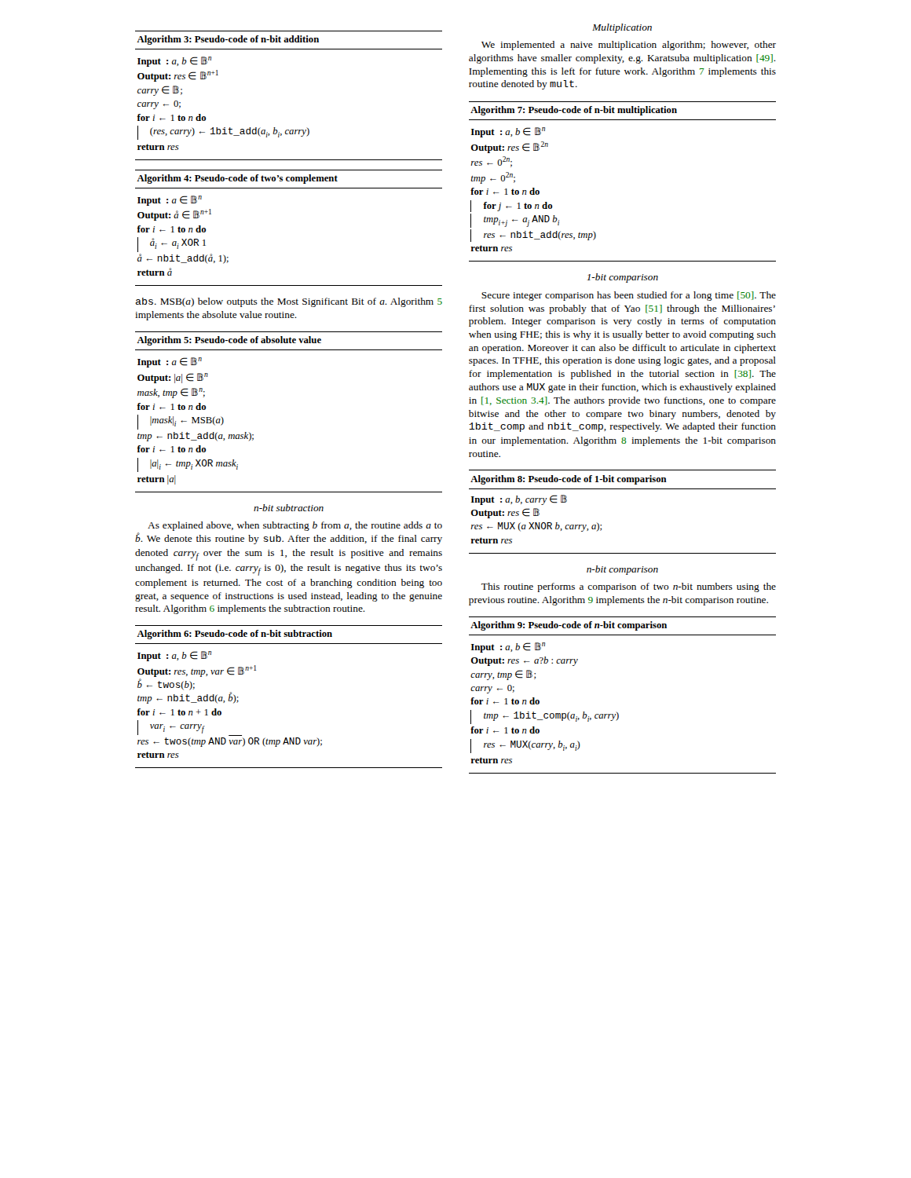Algorithm 3: Pseudo-code of n-bit addition
Input : a, b ∈ 𝔹n
Output: res ∈ 𝔹n+1
carry ∈ 𝔹;
carry ← 0;
for i ← 1 to n do
(res, carry) ← 1bit_add(ai, bi, carry)
return res
Algorithm 4: Pseudo-code of two’s complement
Input : a ∈ 𝔹n
Output: å ∈ 𝔹n+1
for i ← 1 to n do
åi ← ai XOR 1
å ← nbit_add(å, 1);
return å
abs. MSB(a) below outputs the Most Significant Bit of a. Algorithm 5 implements the absolute value routine.
Algorithm 5: Pseudo-code of absolute value
Input : a ∈ 𝔹n
Output: |a| ∈ 𝔹n
mask, tmp ∈ 𝔹n;
for i ← 1 to n do
|mask|i ← MSB(a)
tmp ← nbit_add(a, mask);
for i ← 1 to n do
|a|i ← tmpi XOR maski
return |a|
n-bit subtraction
As explained above, when subtracting b from a, the routine adds a to b̊. We denote this routine by sub. After the addition, if the final carry denoted carryf over the sum is 1, the result is positive and remains unchanged. If not (i.e. carryf is 0), the result is negative thus its two’s complement is returned. The cost of a branching condition being too great, a sequence of instructions is used instead, leading to the genuine result. Algorithm 6 implements the subtraction routine.
Algorithm 6: Pseudo-code of n-bit subtraction
Input : a, b ∈ 𝔹n
Output: res, tmp, var ∈ 𝔹n+1
b̊ ← twos(b);
tmp ← nbit_add(a, b̊);
for i ← 1 to n + 1 do
vari ← carryf
res ← twos(tmp AND var) OR (tmp AND var);
return res
Multiplication
We implemented a naive multiplication algorithm; however, other algorithms have smaller complexity, e.g. Karatsuba multiplication [49]. Implementing this is left for future work. Algorithm 7 implements this routine denoted by mult.
Algorithm 7: Pseudo-code of n-bit multiplication
Input : a, b ∈ 𝔹n
Output: res ∈ 𝔹2n
res ← 02n;
tmp ← 02n;
for i ← 1 to n do
for j ← 1 to n do
tmpi+j ← aj AND bi
res ← nbit_add(res, tmp)
return res
1-bit comparison
Secure integer comparison has been studied for a long time [50]. The first solution was probably that of Yao [51] through the Millionaires’ problem. Integer comparison is very costly in terms of computation when using FHE; this is why it is usually better to avoid computing such an operation. Moreover it can also be difficult to articulate in ciphertext spaces. In TFHE, this operation is done using logic gates, and a proposal for implementation is published in the tutorial section in [38]. The authors use a MUX gate in their function, which is exhaustively explained in [1, Section 3.4]. The authors provide two functions, one to compare bitwise and the other to compare two binary numbers, denoted by 1bit_comp and nbit_comp, respectively. We adapted their function in our implementation. Algorithm 8 implements the 1-bit comparison routine.
Algorithm 8: Pseudo-code of 1-bit comparison
Input : a, b, carry ∈ 𝔹
Output: res ∈ 𝔹
res ← MUX (a XNOR b, carry, a);
return res
n-bit comparison
This routine performs a comparison of two n-bit numbers using the previous routine. Algorithm 9 implements the n-bit comparison routine.
Algorithm 9: Pseudo-code of n-bit comparison
Input : a, b ∈ 𝔹n
Output: res ← a?b : carry
carry, tmp ∈ 𝔹;
carry ← 0;
for i ← 1 to n do
tmp ← 1bit_comp(ai, bi, carry)
for i ← 1 to n do
res ← MUX(carry, bi, ai)
return res